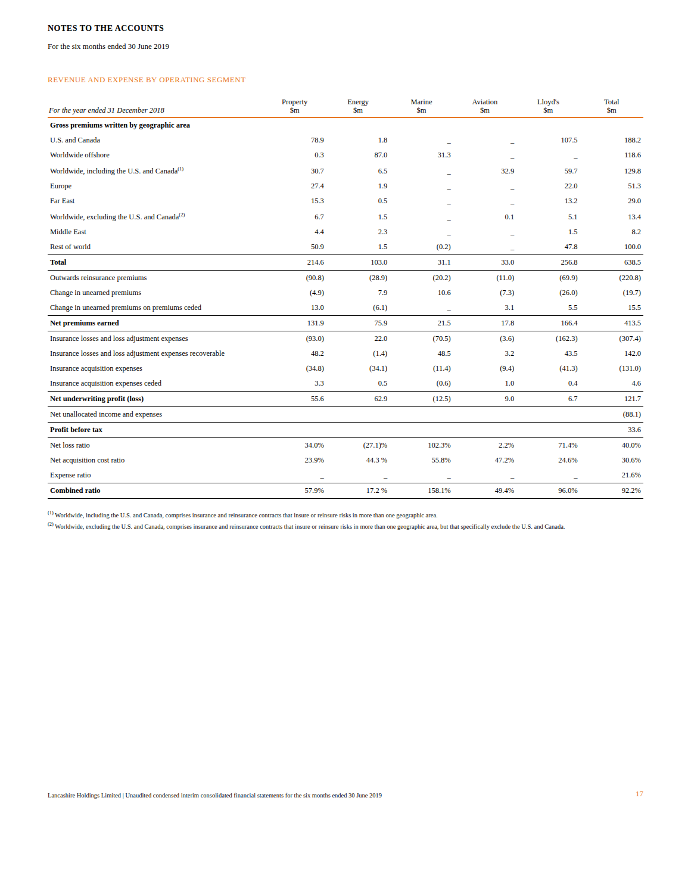NOTES TO THE ACCOUNTS
For the six months ended 30 June 2019
REVENUE AND EXPENSE BY OPERATING SEGMENT
| For the year ended 31 December 2018 | Property $m | Energy $m | Marine $m | Aviation $m | Lloyd's $m | Total $m |
| --- | --- | --- | --- | --- | --- | --- |
| Gross premiums written by geographic area | | | | | | |
| U.S. and Canada | 78.9 | 1.8 | _ | _ | 107.5 | 188.2 |
| Worldwide offshore | 0.3 | 87.0 | 31.3 | _ | _ | 118.6 |
| Worldwide, including the U.S. and Canada (1) | 30.7 | 6.5 | _ | 32.9 | 59.7 | 129.8 |
| Europe | 27.4 | 1.9 | _ | _ | 22.0 | 51.3 |
| Far East | 15.3 | 0.5 | _ | _ | 13.2 | 29.0 |
| Worldwide, excluding the U.S. and Canada (2) | 6.7 | 1.5 | _ | 0.1 | 5.1 | 13.4 |
| Middle East | 4.4 | 2.3 | _ | _ | 1.5 | 8.2 |
| Rest of world | 50.9 | 1.5 | (0.2) | _ | 47.8 | 100.0 |
| Total | 214.6 | 103.0 | 31.1 | 33.0 | 256.8 | 638.5 |
| Outwards reinsurance premiums | (90.8) | (28.9) | (20.2) | (11.0) | (69.9) | (220.8) |
| Change in unearned premiums | (4.9) | 7.9 | 10.6 | (7.3) | (26.0) | (19.7) |
| Change in unearned premiums on premiums ceded | 13.0 | (6.1) | _ | 3.1 | 5.5 | 15.5 |
| Net premiums earned | 131.9 | 75.9 | 21.5 | 17.8 | 166.4 | 413.5 |
| Insurance losses and loss adjustment expenses | (93.0) | 22.0 | (70.5) | (3.6) | (162.3) | (307.4) |
| Insurance losses and loss adjustment expenses recoverable | 48.2 | (1.4) | 48.5 | 3.2 | 43.5 | 142.0 |
| Insurance acquisition expenses | (34.8) | (34.1) | (11.4) | (9.4) | (41.3) | (131.0) |
| Insurance acquisition expenses ceded | 3.3 | 0.5 | (0.6) | 1.0 | 0.4 | 4.6 |
| Net underwriting profit (loss) | 55.6 | 62.9 | (12.5) | 9.0 | 6.7 | 121.7 |
| Net unallocated income and expenses | | | | | | (88.1) |
| Profit before tax | | | | | | 33.6 |
| Net loss ratio | 34.0% | (27.1)% | 102.3% | 2.2% | 71.4% | 40.0% |
| Net acquisition cost ratio | 23.9% | 44.3 % | 55.8% | 47.2% | 24.6% | 30.6% |
| Expense ratio | _ | _ | _ | _ | _ | 21.6% |
| Combined ratio | 57.9% | 17.2 % | 158.1% | 49.4% | 96.0% | 92.2% |
(1) Worldwide, including the U.S. and Canada, comprises insurance and reinsurance contracts that insure or reinsure risks in more than one geographic area.
(2) Worldwide, excluding the U.S. and Canada, comprises insurance and reinsurance contracts that insure or reinsure risks in more than one geographic area, but that specifically exclude the U.S. and Canada.
Lancashire Holdings Limited | Unaudited condensed interim consolidated financial statements for the six months ended 30 June 2019
17